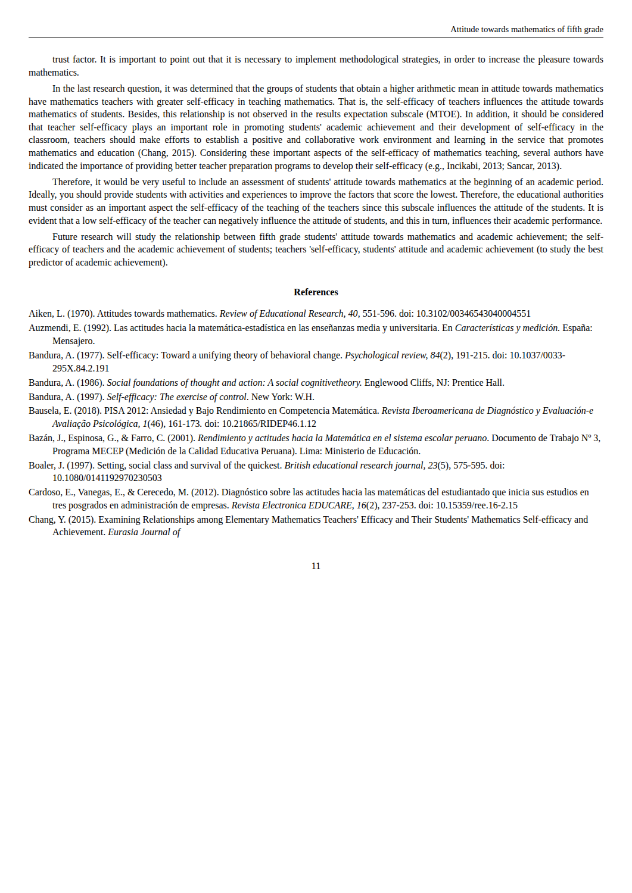Attitude towards mathematics of fifth grade
trust factor. It is important to point out that it is necessary to implement methodological strategies, in order to increase the pleasure towards mathematics.
In the last research question, it was determined that the groups of students that obtain a higher arithmetic mean in attitude towards mathematics have mathematics teachers with greater self-efficacy in teaching mathematics. That is, the self-efficacy of teachers influences the attitude towards mathematics of students. Besides, this relationship is not observed in the results expectation subscale (MTOE). In addition, it should be considered that teacher self-efficacy plays an important role in promoting students' academic achievement and their development of self-efficacy in the classroom, teachers should make efforts to establish a positive and collaborative work environment and learning in the service that promotes mathematics and education (Chang, 2015). Considering these important aspects of the self-efficacy of mathematics teaching, several authors have indicated the importance of providing better teacher preparation programs to develop their self-efficacy (e.g., Incikabi, 2013; Sancar, 2013).
Therefore, it would be very useful to include an assessment of students' attitude towards mathematics at the beginning of an academic period. Ideally, you should provide students with activities and experiences to improve the factors that score the lowest. Therefore, the educational authorities must consider as an important aspect the self-efficacy of the teaching of the teachers since this subscale influences the attitude of the students. It is evident that a low self-efficacy of the teacher can negatively influence the attitude of students, and this in turn, influences their academic performance.
Future research will study the relationship between fifth grade students' attitude towards mathematics and academic achievement; the self-efficacy of teachers and the academic achievement of students; teachers 'self-efficacy, students' attitude and academic achievement (to study the best predictor of academic achievement).
References
Aiken, L. (1970). Attitudes towards mathematics. Review of Educational Research, 40, 551-596. doi: 10.3102/00346543040004551
Auzmendi, E. (1992). Las actitudes hacia la matemática-estadística en las enseñanzas media y universitaria. En Características y medición. España: Mensajero.
Bandura, A. (1977). Self-efficacy: Toward a unifying theory of behavioral change. Psychological review, 84(2), 191-215. doi: 10.1037/0033-295X.84.2.191
Bandura, A. (1986). Social foundations of thought and action: A social cognitivetheory. Englewood Cliffs, NJ: Prentice Hall.
Bandura, A. (1997). Self-efficacy: The exercise of control. New York: W.H.
Bausela, E. (2018). PISA 2012: Ansiedad y Bajo Rendimiento en Competencia Matemática. Revista Iberoamericana de Diagnóstico y Evaluación-e Avaliação Psicológica, 1(46), 161-173. doi: 10.21865/RIDEP46.1.12
Bazán, J., Espinosa, G., & Farro, C. (2001). Rendimiento y actitudes hacia la Matemática en el sistema escolar peruano. Documento de Trabajo Nº 3, Programa MECEP (Medición de la Calidad Educativa Peruana). Lima: Ministerio de Educación.
Boaler, J. (1997). Setting, social class and survival of the quickest. British educational research journal, 23(5), 575-595. doi: 10.1080/0141192970230503
Cardoso, E., Vanegas, E., & Cerecedo, M. (2012). Diagnóstico sobre las actitudes hacia las matemáticas del estudiantado que inicia sus estudios en tres posgrados en administración de empresas. Revista Electronica EDUCARE, 16(2), 237-253. doi: 10.15359/ree.16-2.15
Chang, Y. (2015). Examining Relationships among Elementary Mathematics Teachers' Efficacy and Their Students' Mathematics Self-efficacy and Achievement. Eurasia Journal of
11